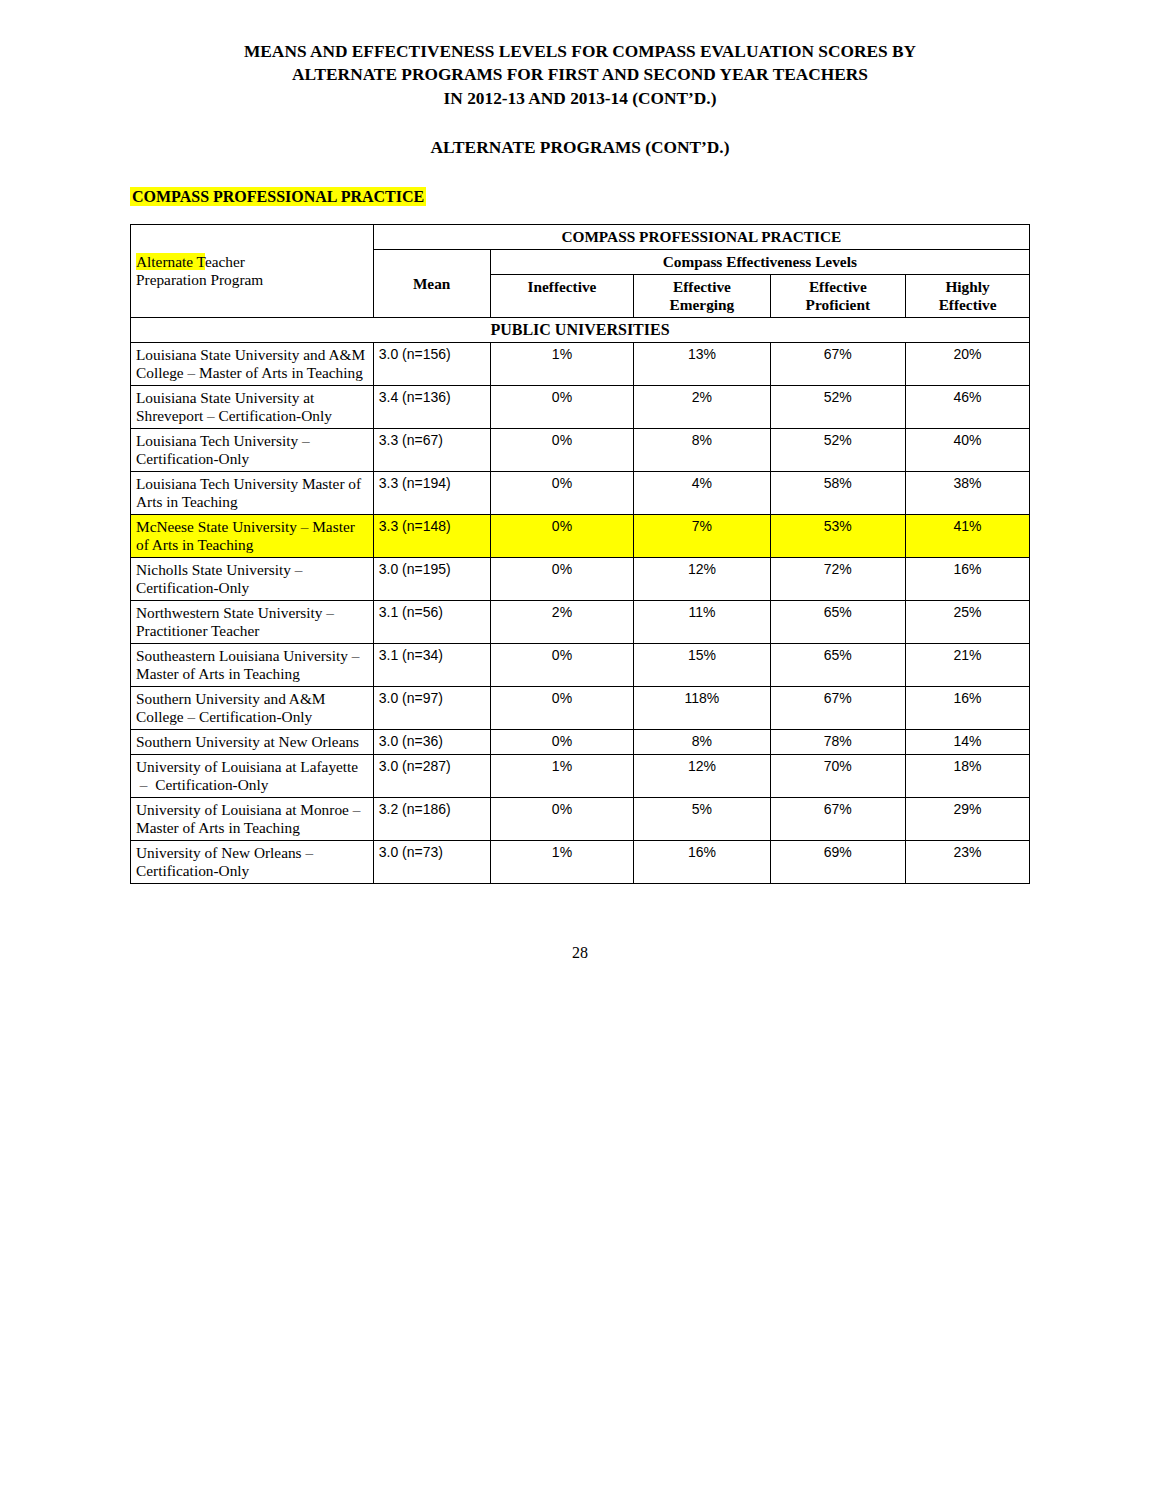Means and Effectiveness Levels for Compass Evaluation Scores by
Alternate Programs for First and Second Year Teachers
in 2012-13 and 2013-14 (Cont’d.)
Alternate Programs (Cont’d.)
Compass Professional Practice
| Alternate T eacher Preparation Program | COMPASS PROFESSIONAL PRACTICE |
| --- | --- |
| Mean | Compass Effectiveness Levels |
| Ineffective | Effective Emerging | Effective Proficient | Highly Effective |
| PUBLIC UNIVERSITIES |
| Louisiana State University and A&M College – Master of Arts in Teaching | 3.0 (n=156) | 1% | 13% | 67% | 20% |
| Louisiana State University at Shreveport – Certification-Only | 3.4 (n=136) | 0% | 2% | 52% | 46% |
| Louisiana Tech University – Certification-Only | 3.3 (n=67) | 0% | 8% | 52% | 40% |
| Louisiana Tech University Master of Arts in Teaching | 3.3 (n=194) | 0% | 4% | 58% | 38% |
| McNeese State University – Master of Arts in Teaching | 3.3 (n=148) | 0% | 7% | 53% | 41% |
| Nicholls State University – Certification-Only | 3.0 (n=195) | 0% | 12% | 72% | 16% |
| Northwestern State University – Practitioner Teacher | 3.1 (n=56) | 2% | 11% | 65% | 25% |
| Southeastern Louisiana University – Master of Arts in Teaching | 3.1 (n=34) | 0% | 15% | 65% | 21% |
| Southern University and A&M College – Certification-Only | 3.0 (n=97) | 0% | 118% | 67% | 16% |
| Southern University at New Orleans | 3.0 (n=36) | 0% | 8% | 78% | 14% |
| University of Louisiana at Lafayette – Certification-Only | 3.0 (n=287) | 1% | 12% | 70% | 18% |
| University of Louisiana at Monroe – Master of Arts in Teaching | 3.2 (n=186) | 0% | 5% | 67% | 29% |
| University of New Orleans – Certification-Only | 3.0 (n=73) | 1% | 16% | 69% | 23% |
28